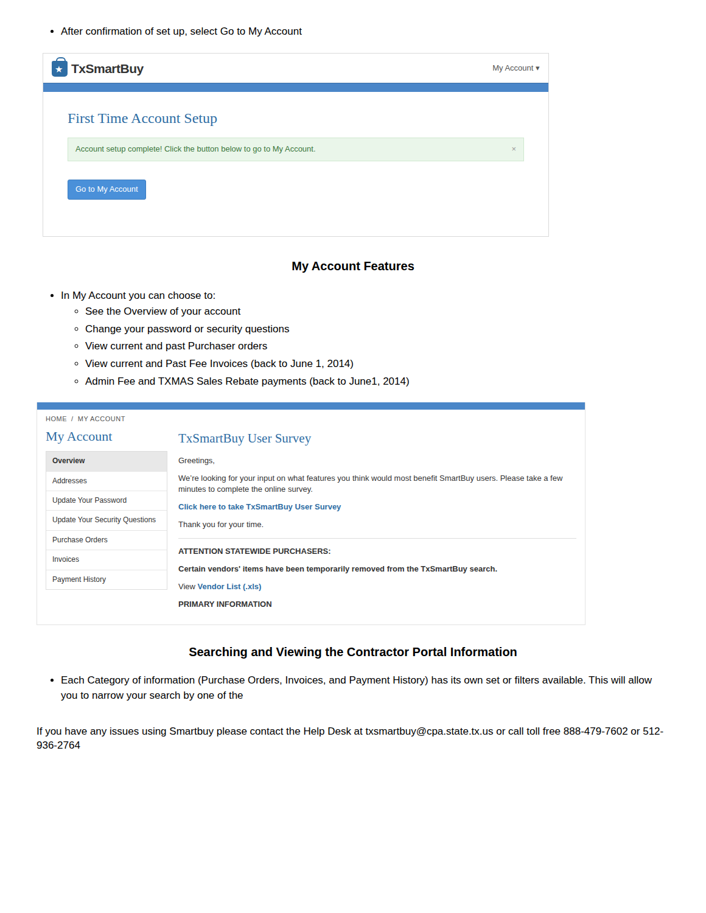After confirmation of set up, select Go to My Account
TxSmartBuy
My Account ▾
First Time Account Setup
Account setup complete! Click the button below to go to My Account. ×
Go to My Account
My Account Features
In My Account you can choose to:
See the Overview of your account
Change your password or security questions
View current and past Purchaser orders
View current and Past Fee Invoices (back to June 1, 2014)
Admin Fee and TXMAS Sales Rebate payments (back to June1, 2014)
HOME / MY ACCOUNT
My Account
Overview
Addresses
Update Your Password
Update Your Security Questions
Purchase Orders
Invoices
Payment History
TxSmartBuy User Survey
Greetings,
We’re looking for your input on what features you think would most benefit SmartBuy users. Please take a few minutes to complete the online survey.
Click here to take TxSmartBuy User Survey
Thank you for your time.
ATTENTION STATEWIDE PURCHASERS:
Certain vendors' items have been temporarily removed from the TxSmartBuy search.
View Vendor List (.xls)
PRIMARY INFORMATION
Searching and Viewing the Contractor Portal Information
Each Category of information (Purchase Orders, Invoices, and Payment History) has its own set or filters available. This will allow you to narrow your search by one of the
If you have any issues using Smartbuy please contact the Help Desk at txsmartbuy@cpa.state.tx.us or call toll free 888-479-7602 or 512-936-2764